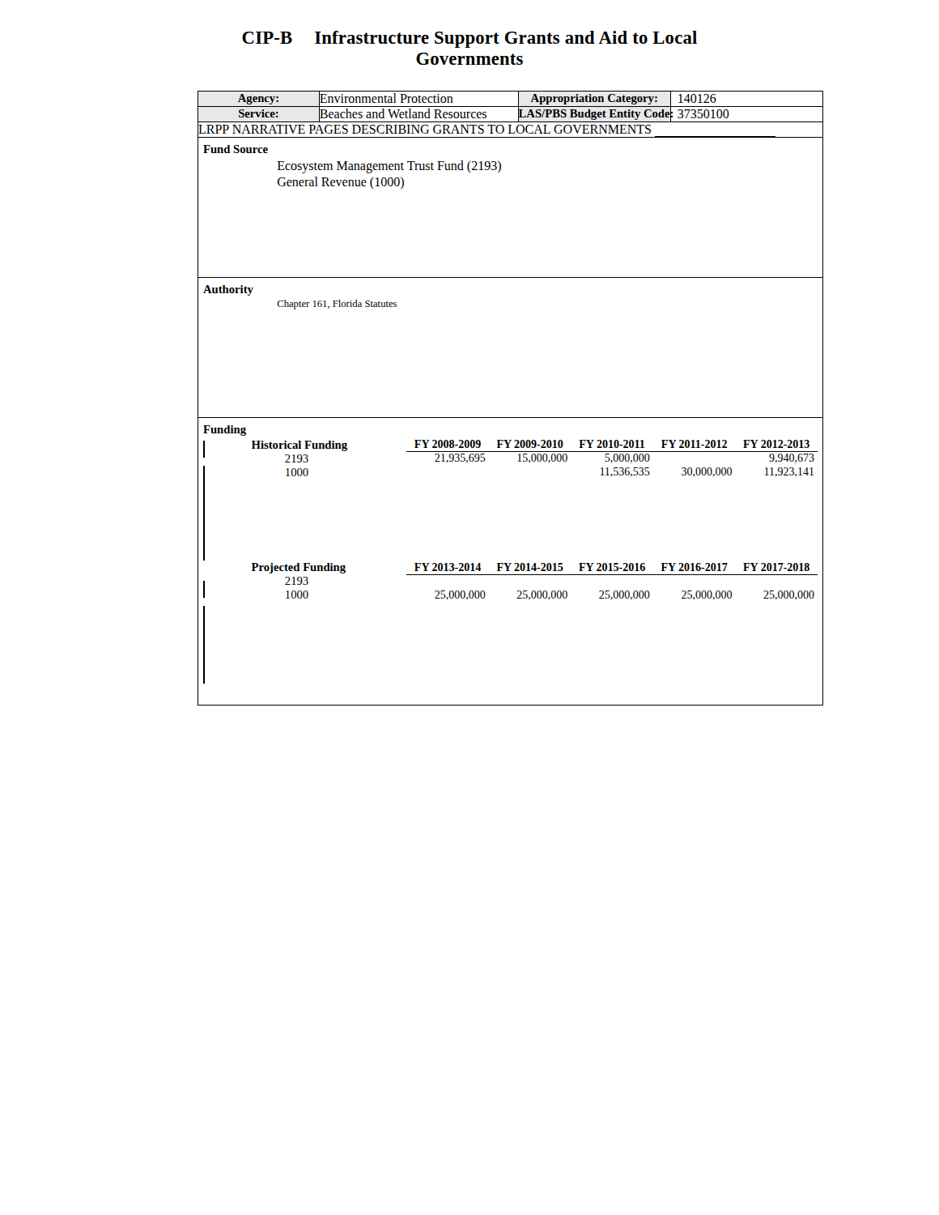CIP-B Infrastructure Support Grants and Aid to Local Governments
| Agency: | Environmental Protection | Appropriation Category: | 140126 |
| Service: | Beaches and Wetland Resources | LAS/PBS Budget Entity Code: | 37350100 |
| LRPP NARRATIVE PAGES DESCRIBING GRANTS TO LOCAL GOVERNMENTS |
| Fund Source Ecosystem Management Trust Fund (2193) General Revenue (1000) |
| Authority Chapter 161, Florida Statutes |
| Funding / Historical Funding / FY 2008-2009 / FY 2009-2010 / FY 2010-2011 / FY 2011-2012 / FY 2012-2013 / / --- / --- / --- / --- / --- / --- / / 2193 / 21,935,695 / 15,000,000 / 5,000,000 / / 9,940,673 / / 1000 / / / 11,536,535 / 30,000,000 / 11,923,141 / / Projected Funding / FY 2013-2014 / FY 2014-2015 / FY 2015-2016 / FY 2016-2017 / FY 2017-2018 / / 2193 / / / / / / / 1000 / 25,000,000 / 25,000,000 / 25,000,000 / 25,000,000 / 25,000,000 / |